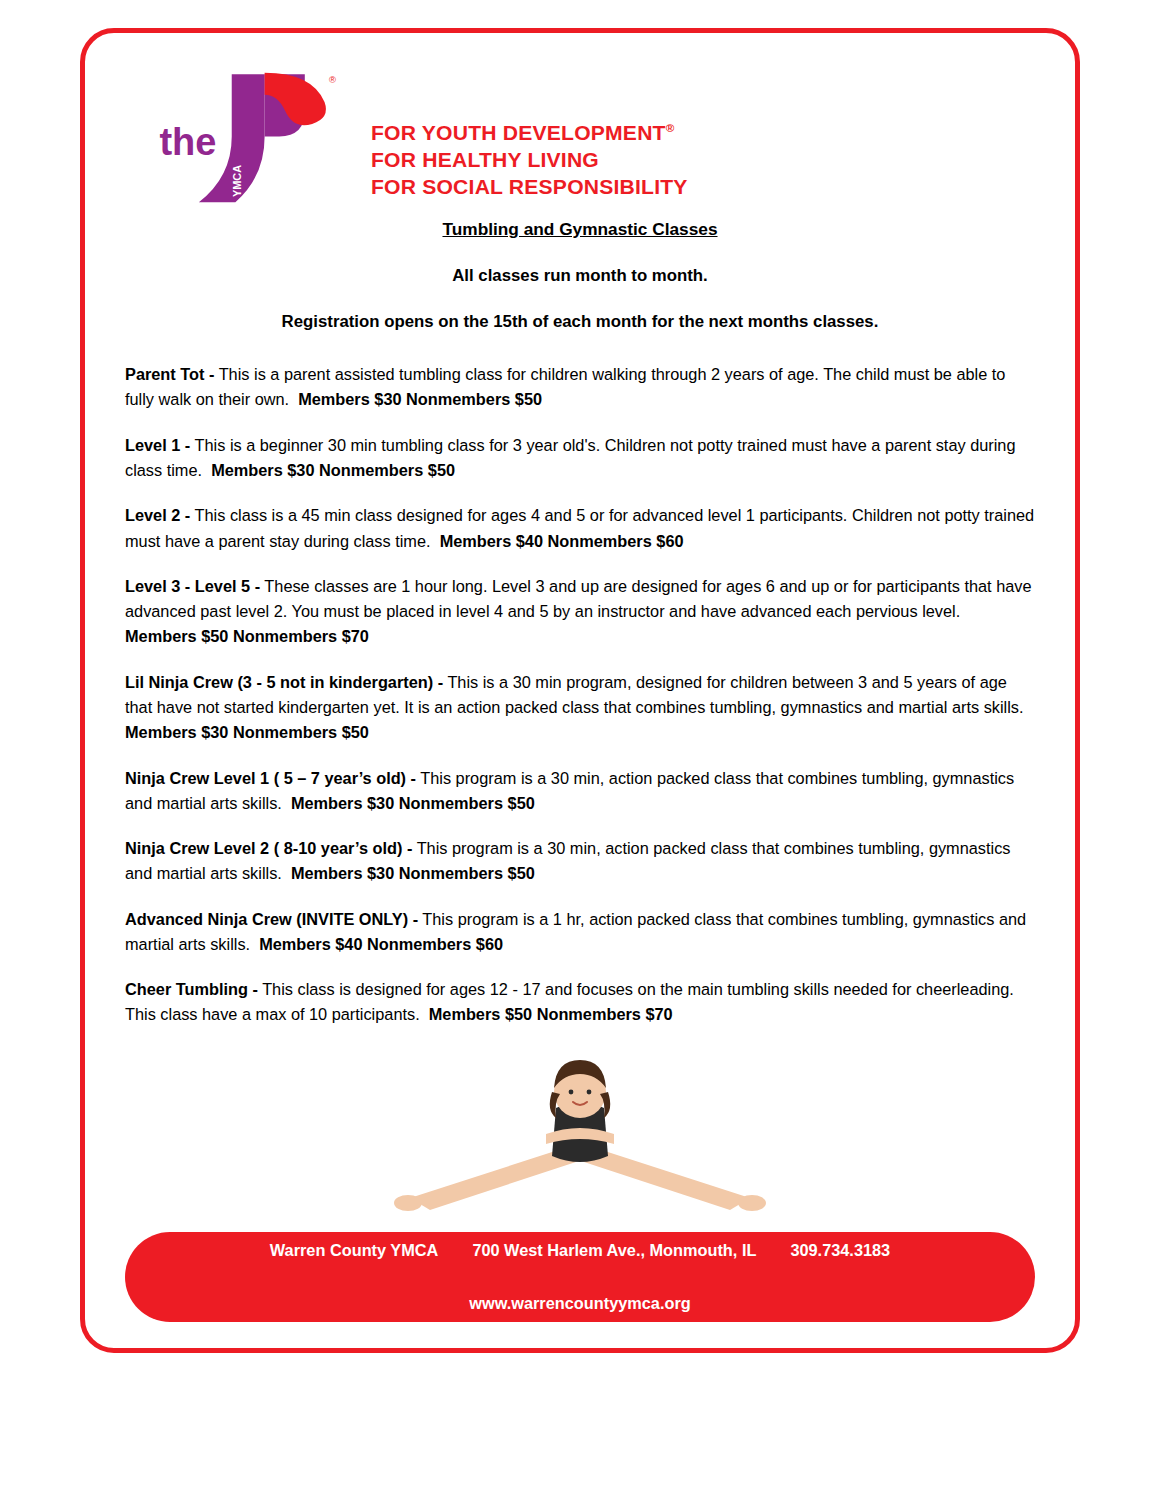the YMCA ®
For Youth Development®
For Healthy Living
For Social Responsibility
Tumbling and Gymnastic Classes
All classes run month to month.
Registration opens on the 15th of each month for the next months classes.
Parent Tot - This is a parent assisted tumbling class for children walking through 2 years of age. The child must be able to fully walk on their own. Members $30 Nonmembers $50
Level 1 - This is a beginner 30 min tumbling class for 3 year old's. Children not potty trained must have a parent stay during class time. Members $30 Nonmembers $50
Level 2 - This class is a 45 min class designed for ages 4 and 5 or for advanced level 1 participants. Children not potty trained must have a parent stay during class time. Members $40 Nonmembers $60
Level 3 - Level 5 - These classes are 1 hour long. Level 3 and up are designed for ages 6 and up or for participants that have advanced past level 2. You must be placed in level 4 and 5 by an instructor and have advanced each pervious level.
Members $50 Nonmembers $70
Lil Ninja Crew (3 - 5 not in kindergarten) - This is a 30 min program, designed for children between 3 and 5 years of age that have not started kindergarten yet. It is an action packed class that combines tumbling, gymnastics and martial arts skills.
Members $30 Nonmembers $50
Ninja Crew Level 1 ( 5 – 7 year’s old) - This program is a 30 min, action packed class that combines tumbling, gymnastics and martial arts skills. Members $30 Nonmembers $50
Ninja Crew Level 2 ( 8-10 year’s old) - This program is a 30 min, action packed class that combines tumbling, gymnastics and martial arts skills. Members $30 Nonmembers $50
Advanced Ninja Crew (INVITE ONLY) - This program is a 1 hr, action packed class that combines tumbling, gymnastics and martial arts skills. Members $40 Nonmembers $60
Cheer Tumbling - This class is designed for ages 12 - 17 and focuses on the main tumbling skills needed for cheerleading. This class have a max of 10 participants. Members $50 Nonmembers $70
Warren County YMCA 700 West Harlem Ave., Monmouth, IL 309.734.3183 www.warrencountyymca.org